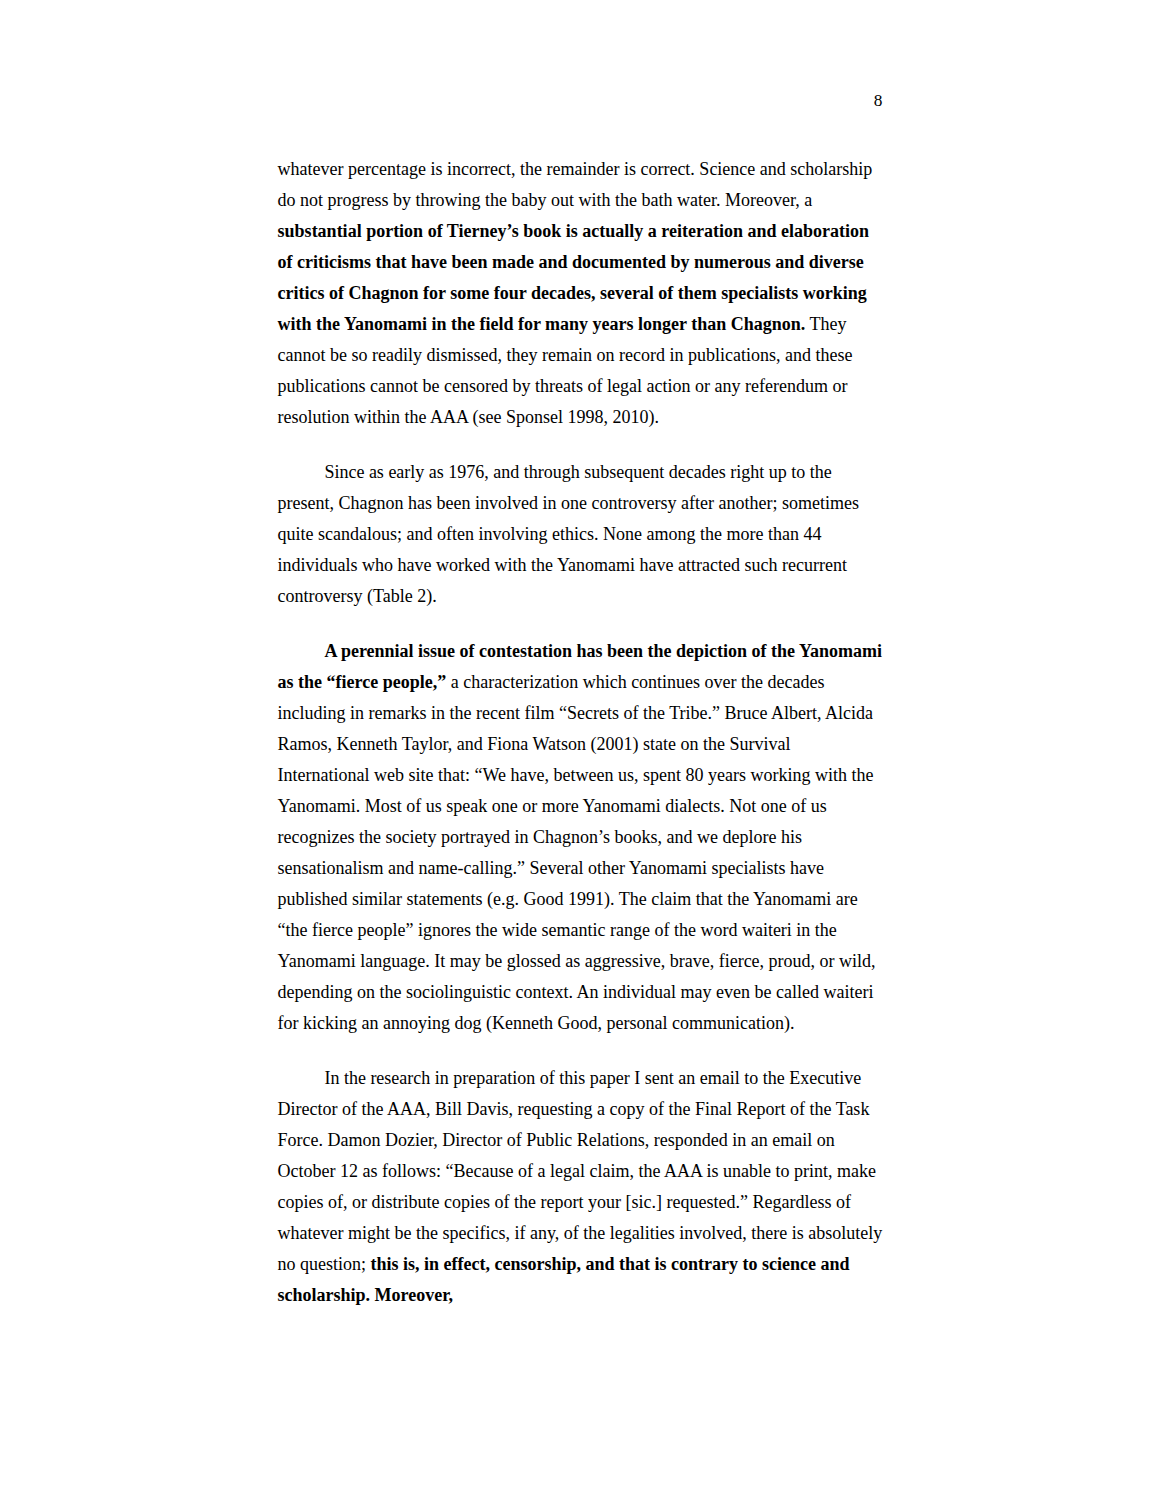8
whatever percentage is incorrect, the remainder is correct. Science and scholarship do not progress by throwing the baby out with the bath water. Moreover, a substantial portion of Tierney’s book is actually a reiteration and elaboration of criticisms that have been made and documented by numerous and diverse critics of Chagnon for some four decades, several of them specialists working with the Yanomami in the field for many years longer than Chagnon. They cannot be so readily dismissed, they remain on record in publications, and these publications cannot be censored by threats of legal action or any referendum or resolution within the AAA (see Sponsel 1998, 2010).
Since as early as 1976, and through subsequent decades right up to the present, Chagnon has been involved in one controversy after another; sometimes quite scandalous; and often involving ethics. None among the more than 44 individuals who have worked with the Yanomami have attracted such recurrent controversy (Table 2).
A perennial issue of contestation has been the depiction of the Yanomami as the “fierce people,” a characterization which continues over the decades including in remarks in the recent film “Secrets of the Tribe.” Bruce Albert, Alcida Ramos, Kenneth Taylor, and Fiona Watson (2001) state on the Survival International web site that: “We have, between us, spent 80 years working with the Yanomami. Most of us speak one or more Yanomami dialects. Not one of us recognizes the society portrayed in Chagnon’s books, and we deplore his sensationalism and name-calling.” Several other Yanomami specialists have published similar statements (e.g. Good 1991). The claim that the Yanomami are “the fierce people” ignores the wide semantic range of the word waiteri in the Yanomami language. It may be glossed as aggressive, brave, fierce, proud, or wild, depending on the sociolinguistic context. An individual may even be called waiteri for kicking an annoying dog (Kenneth Good, personal communication).
In the research in preparation of this paper I sent an email to the Executive Director of the AAA, Bill Davis, requesting a copy of the Final Report of the Task Force. Damon Dozier, Director of Public Relations, responded in an email on October 12 as follows: “Because of a legal claim, the AAA is unable to print, make copies of, or distribute copies of the report your [sic.] requested.” Regardless of whatever might be the specifics, if any, of the legalities involved, there is absolutely no question; this is, in effect, censorship, and that is contrary to science and scholarship. Moreover,